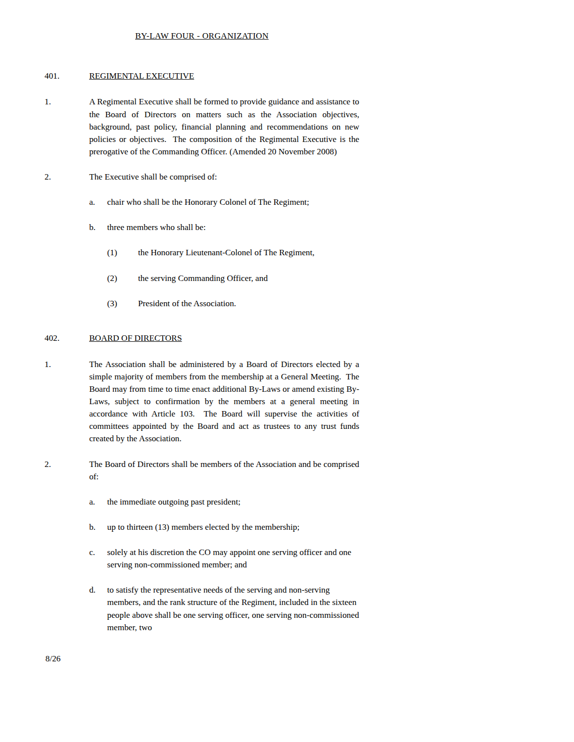BY-LAW FOUR - ORGANIZATION
401.
REGIMENTAL EXECUTIVE
1.
A Regimental Executive shall be formed to provide guidance and assistance to the Board of Directors on matters such as the Association objectives, background, past policy, financial planning and recommendations on new policies or objectives. The composition of the Regimental Executive is the prerogative of the Commanding Officer. (Amended 20 November 2008)
2.
The Executive shall be comprised of:
a.
chair who shall be the Honorary Colonel of The Regiment;
b.
three members who shall be:
(1)
the Honorary Lieutenant-Colonel of The Regiment,
(2)
the serving Commanding Officer, and
(3)
President of the Association.
402.
BOARD OF DIRECTORS
1.
The Association shall be administered by a Board of Directors elected by a simple majority of members from the membership at a General Meeting. The Board may from time to time enact additional By-Laws or amend existing By-Laws, subject to confirmation by the members at a general meeting in accordance with Article 103. The Board will supervise the activities of committees appointed by the Board and act as trustees to any trust funds created by the Association.
2.
The Board of Directors shall be members of the Association and be comprised of:
a.
the immediate outgoing past president;
b.
up to thirteen (13) members elected by the membership;
c.
solely at his discretion the CO may appoint one serving officer and one serving non-commissioned member; and
d.
to satisfy the representative needs of the serving and non-serving members, and the rank structure of the Regiment, included in the sixteen people above shall be one serving officer, one serving non-commissioned member, two
8/26